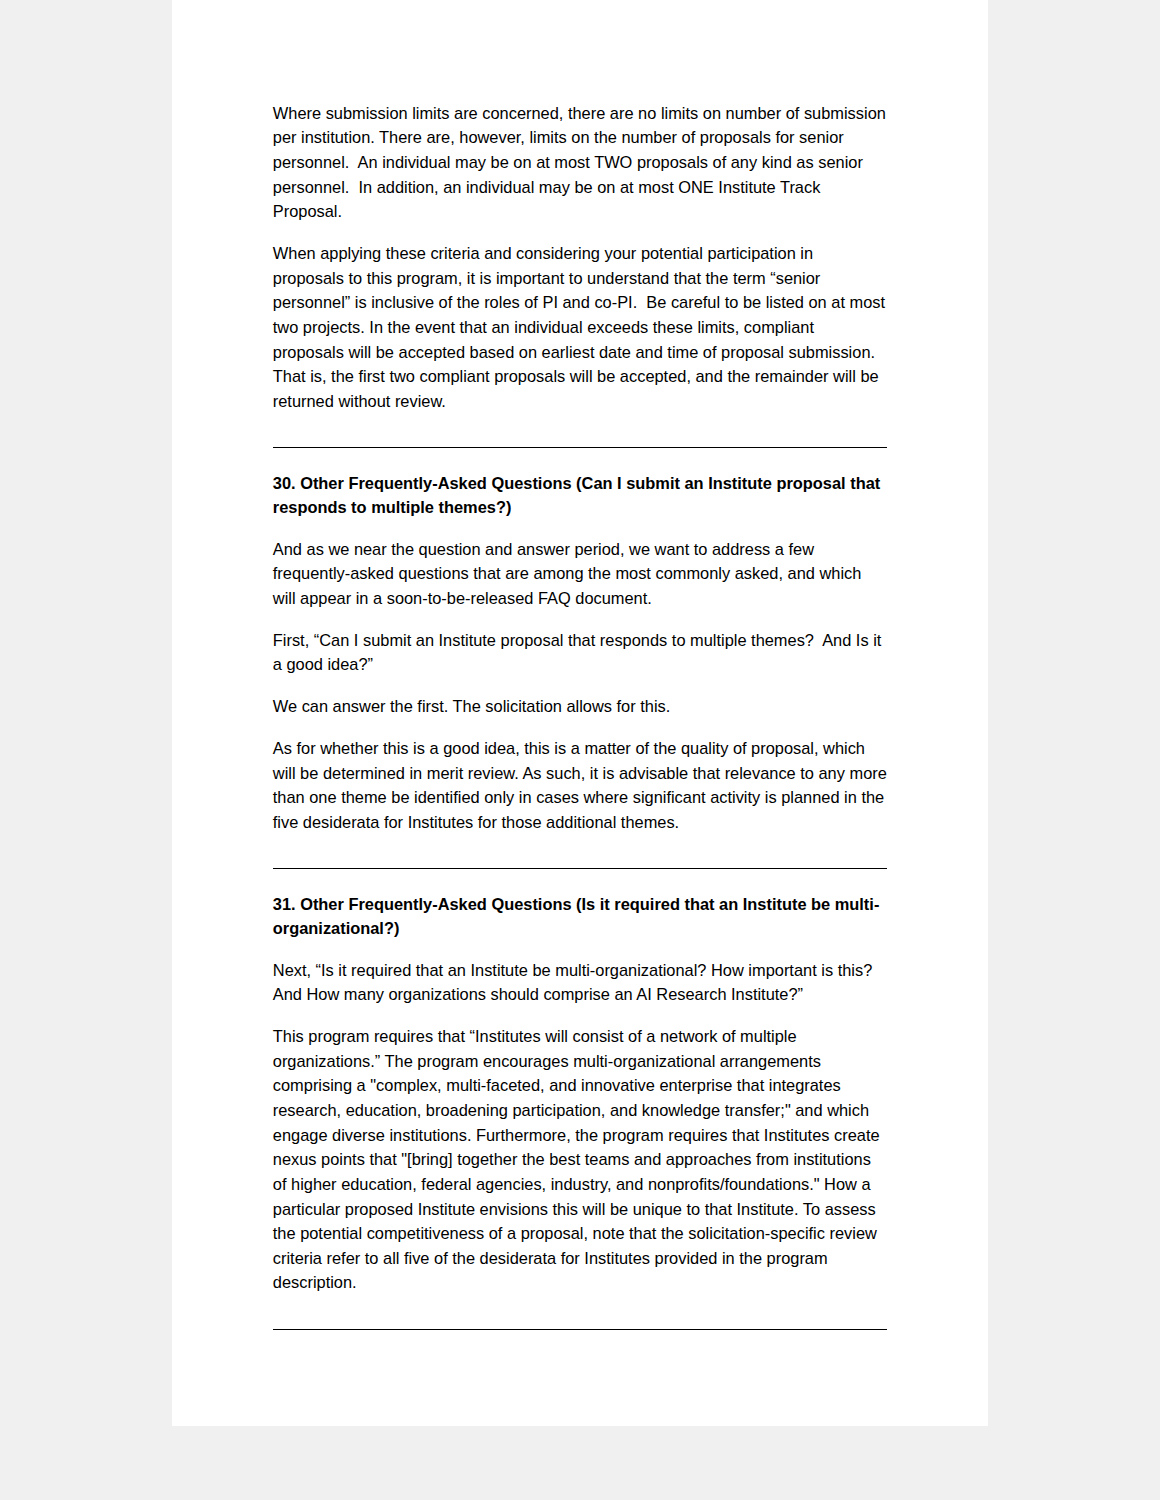Where submission limits are concerned, there are no limits on number of submission per institution. There are, however, limits on the number of proposals for senior personnel. An individual may be on at most TWO proposals of any kind as senior personnel. In addition, an individual may be on at most ONE Institute Track Proposal.
When applying these criteria and considering your potential participation in proposals to this program, it is important to understand that the term “senior personnel” is inclusive of the roles of PI and co-PI. Be careful to be listed on at most two projects. In the event that an individual exceeds these limits, compliant proposals will be accepted based on earliest date and time of proposal submission. That is, the first two compliant proposals will be accepted, and the remainder will be returned without review.
30. Other Frequently-Asked Questions (Can I submit an Institute proposal that responds to multiple themes?)
And as we near the question and answer period, we want to address a few frequently-asked questions that are among the most commonly asked, and which will appear in a soon-to-be-released FAQ document.
First, “Can I submit an Institute proposal that responds to multiple themes? And Is it a good idea?”
We can answer the first. The solicitation allows for this.
As for whether this is a good idea, this is a matter of the quality of proposal, which will be determined in merit review. As such, it is advisable that relevance to any more than one theme be identified only in cases where significant activity is planned in the five desiderata for Institutes for those additional themes.
31. Other Frequently-Asked Questions (Is it required that an Institute be multi-organizational?)
Next, “Is it required that an Institute be multi-organizational? How important is this? And How many organizations should comprise an AI Research Institute?”
This program requires that “Institutes will consist of a network of multiple organizations.” The program encourages multi-organizational arrangements comprising a "complex, multi-faceted, and innovative enterprise that integrates research, education, broadening participation, and knowledge transfer;" and which engage diverse institutions. Furthermore, the program requires that Institutes create nexus points that "[bring] together the best teams and approaches from institutions of higher education, federal agencies, industry, and nonprofits/foundations." How a particular proposed Institute envisions this will be unique to that Institute. To assess the potential competitiveness of a proposal, note that the solicitation-specific review criteria refer to all five of the desiderata for Institutes provided in the program description.